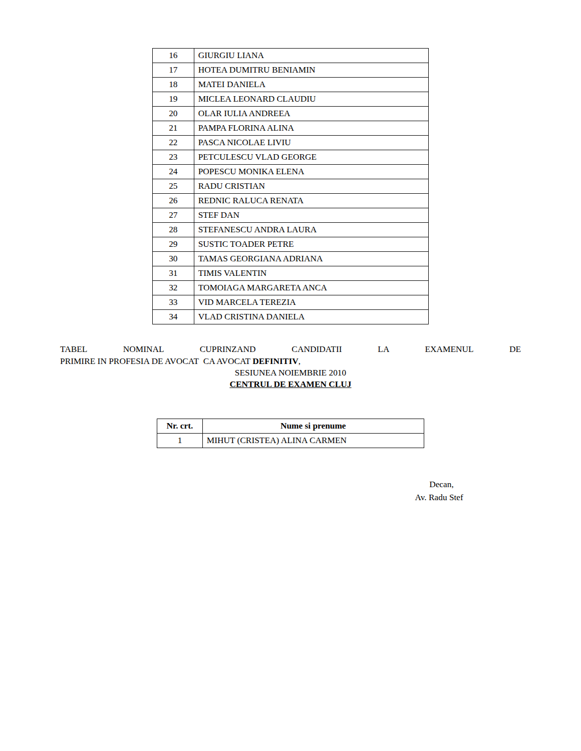| 16 | GIURGIU LIANA |
| 17 | HOTEA DUMITRU BENIAMIN |
| 18 | MATEI DANIELA |
| 19 | MICLEA LEONARD CLAUDIU |
| 20 | OLAR IULIA ANDREEA |
| 21 | PAMPA FLORINA ALINA |
| 22 | PASCA NICOLAE LIVIU |
| 23 | PETCULESCU VLAD GEORGE |
| 24 | POPESCU MONIKA ELENA |
| 25 | RADU CRISTIAN |
| 26 | REDNIC RALUCA RENATA |
| 27 | STEF DAN |
| 28 | STEFANESCU ANDRA LAURA |
| 29 | SUSTIC TOADER PETRE |
| 30 | TAMAS GEORGIANA ADRIANA |
| 31 | TIMIS VALENTIN |
| 32 | TOMOIAGA MARGARETA ANCA |
| 33 | VID MARCELA TEREZIA |
| 34 | VLAD CRISTINA DANIELA |
TABEL NOMINAL CUPRINZAND CANDIDATII LA EXAMENUL DE PRIMIRE IN PROFESIA DE AVOCAT CA AVOCAT DEFINITIV,
SESIUNEA NOIEMBRIE 2010
CENTRUL DE EXAMEN CLUJ
| Nr. crt. | Nume si prenume |
| --- | --- |
| 1 | MIHUT (CRISTEA) ALINA CARMEN |
Decan, Av. Radu Stef